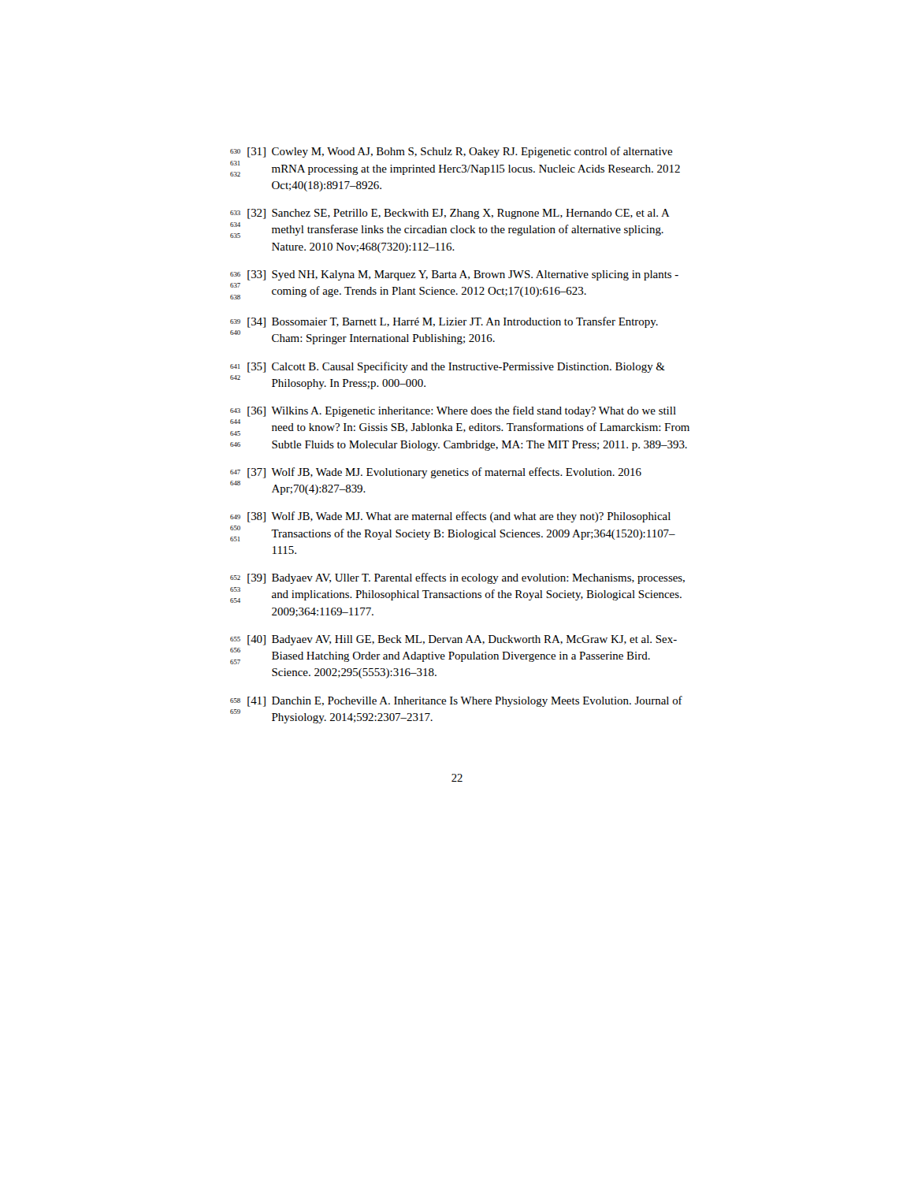630631632
[31]
Cowley M, Wood AJ, Bohm S, Schulz R, Oakey RJ. Epigenetic control of alternative mRNA processing at the imprinted Herc3/Nap1l5 locus. Nucleic Acids Research. 2012 Oct;40(18):8917–8926.
633634635
[32]
Sanchez SE, Petrillo E, Beckwith EJ, Zhang X, Rugnone ML, Hernando CE, et al. A methyl transferase links the circadian clock to the regulation of alternative splicing. Nature. 2010 Nov;468(7320):112–116.
636637638
[33]
Syed NH, Kalyna M, Marquez Y, Barta A, Brown JWS. Alternative splicing in plants - coming of age. Trends in Plant Science. 2012 Oct;17(10):616–623.
639640
[34]
Bossomaier T, Barnett L, Harré M, Lizier JT. An Introduction to Transfer Entropy. Cham: Springer International Publishing; 2016.
641642
[35]
Calcott B. Causal Specificity and the Instructive-Permissive Distinction. Biology & Philosophy. In Press;p. 000–000.
643644645646
[36]
Wilkins A. Epigenetic inheritance: Where does the field stand today? What do we still need to know? In: Gissis SB, Jablonka E, editors. Transformations of Lamarckism: From Subtle Fluids to Molecular Biology. Cambridge, MA: The MIT Press; 2011. p. 389–393.
647648
[37]
Wolf JB, Wade MJ. Evolutionary genetics of maternal effects. Evolution. 2016 Apr;70(4):827–839.
649650651
[38]
Wolf JB, Wade MJ. What are maternal effects (and what are they not)? Philosophical Transactions of the Royal Society B: Biological Sciences. 2009 Apr;364(1520):1107–1115.
652653654
[39]
Badyaev AV, Uller T. Parental effects in ecology and evolution: Mechanisms, processes, and implications. Philosophical Transactions of the Royal Society, Biological Sciences. 2009;364:1169–1177.
655656657
[40]
Badyaev AV, Hill GE, Beck ML, Dervan AA, Duckworth RA, McGraw KJ, et al. Sex-Biased Hatching Order and Adaptive Population Divergence in a Passerine Bird. Science. 2002;295(5553):316–318.
658659
[41]
Danchin E, Pocheville A. Inheritance Is Where Physiology Meets Evolution. Journal of Physiology. 2014;592:2307–2317.
22